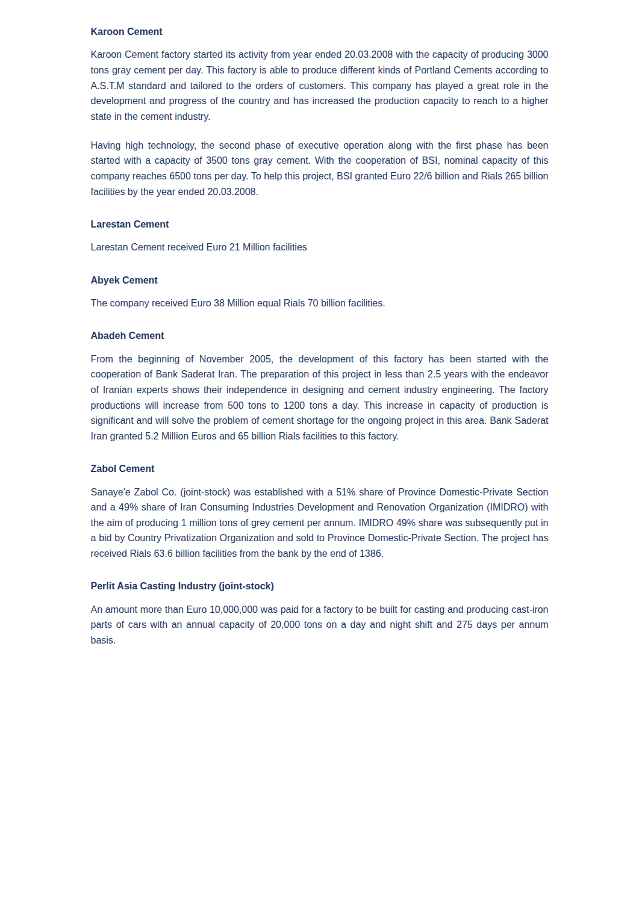Karoon Cement
Karoon Cement factory started its activity from year ended 20.03.2008 with the capacity of producing 3000 tons gray cement per day. This factory is able to produce different kinds of Portland Cements according to A.S.T.M standard and tailored to the orders of customers. This company has played a great role in the development and progress of the country and has increased the production capacity to reach to a higher state in the cement industry.
Having high technology, the second phase of executive operation along with the first phase has been started with a capacity of 3500 tons gray cement. With the cooperation of BSI, nominal capacity of this company reaches 6500 tons per day. To help this project, BSI granted Euro 22/6 billion and Rials 265 billion facilities by the year ended 20.03.2008.
Larestan Cement
Larestan Cement received Euro 21 Million facilities
Abyek Cement
The company received Euro 38 Million equal Rials 70 billion facilities.
Abadeh Cement
From the beginning of November 2005, the development of this factory has been started with the cooperation of Bank Saderat Iran. The preparation of this project in less than 2.5 years with the endeavor of Iranian experts shows their independence in designing and cement industry engineering. The factory productions will increase from 500 tons to 1200 tons a day. This increase in capacity of production is significant and will solve the problem of cement shortage for the ongoing project in this area. Bank Saderat Iran granted 5.2 Million Euros and 65 billion Rials facilities to this factory.
Zabol Cement
Sanaye'e Zabol Co. (joint-stock) was established with a 51% share of Province Domestic-Private Section and a 49% share of Iran Consuming Industries Development and Renovation Organization (IMIDRO) with the aim of producing 1 million tons of grey cement per annum. IMIDRO 49% share was subsequently put in a bid by Country Privatization Organization and sold to Province Domestic-Private Section. The project has received Rials 63.6 billion facilities from the bank by the end of 1386.
Perlit Asia Casting Industry (joint-stock)
An amount more than Euro 10,000,000 was paid for a factory to be built for casting and producing cast-iron parts of cars with an annual capacity of 20,000 tons on a day and night shift and 275 days per annum basis.